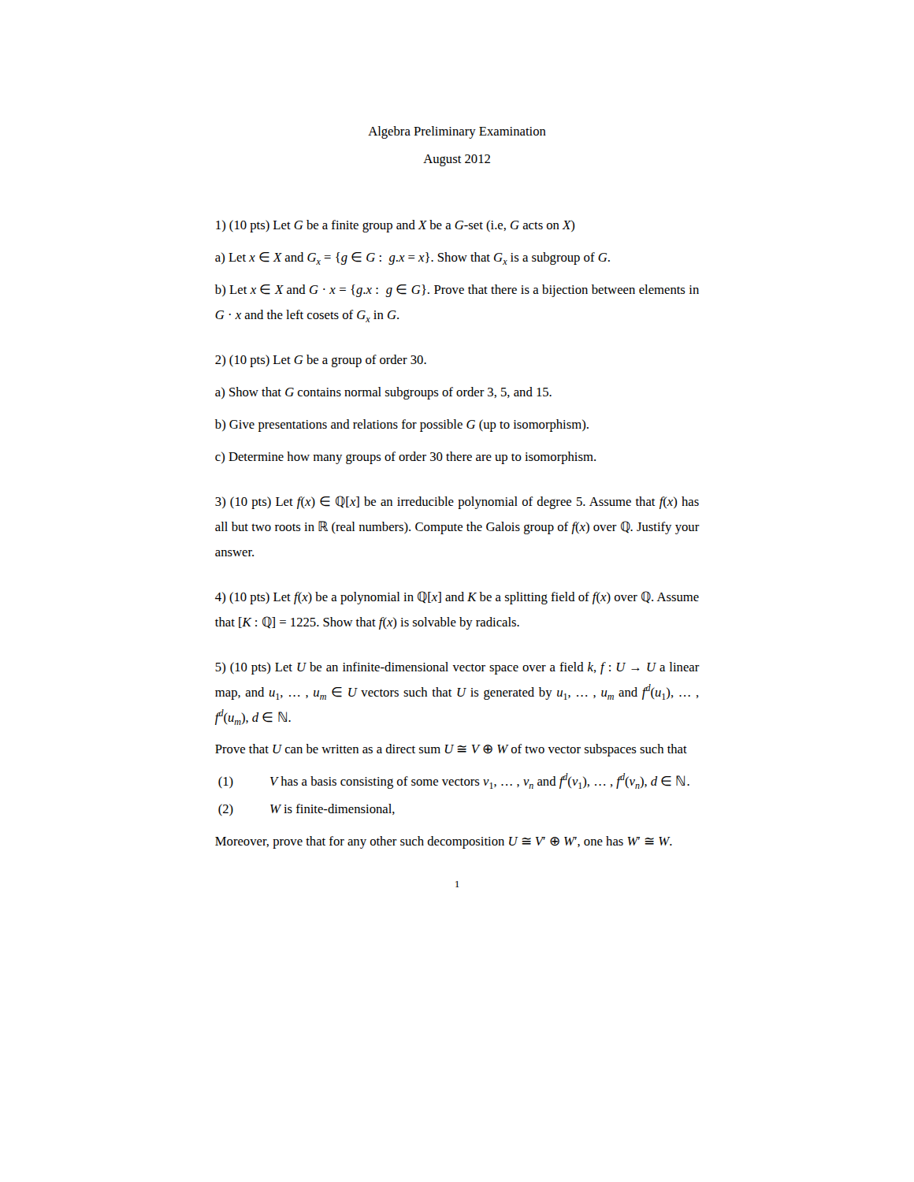Algebra Preliminary Examination August 2012
1) (10 pts) Let G be a finite group and X be a G-set (i.e, G acts on X)
a) Let x ∈ X and Gx = {g ∈ G : g.x = x}. Show that Gx is a subgroup of G.
b) Let x ∈ X and G · x = {g.x : g ∈ G}. Prove that there is a bijection between elements in G · x and the left cosets of Gx in G.
2) (10 pts) Let G be a group of order 30.
a) Show that G contains normal subgroups of order 3, 5, and 15.
b) Give presentations and relations for possible G (up to isomorphism).
c) Determine how many groups of order 30 there are up to isomorphism.
3) (10 pts) Let f(x) ∈ ℚ[x] be an irreducible polynomial of degree 5. Assume that f(x) has all but two roots in ℝ (real numbers). Compute the Galois group of f(x) over ℚ. Justify your answer.
4) (10 pts) Let f(x) be a polynomial in ℚ[x] and K be a splitting field of f(x) over ℚ. Assume that [K : ℚ] = 1225. Show that f(x) is solvable by radicals.
5) (10 pts) Let U be an infinite-dimensional vector space over a field k, f : U → U a linear map, and u1, … , um ∈ U vectors such that U is generated by u1, … , um and fd(u1), … , fd(um), d ∈ ℕ.
Prove that U can be written as a direct sum U ≅ V ⊕ W of two vector subspaces such that
(1) V has a basis consisting of some vectors v1, … , vn and fd(v1), … , fd(vn), d ∈ ℕ.
(2) W is finite-dimensional,
Moreover, prove that for any other such decomposition U ≅ V′ ⊕ W′, one has W′ ≅ W.
1